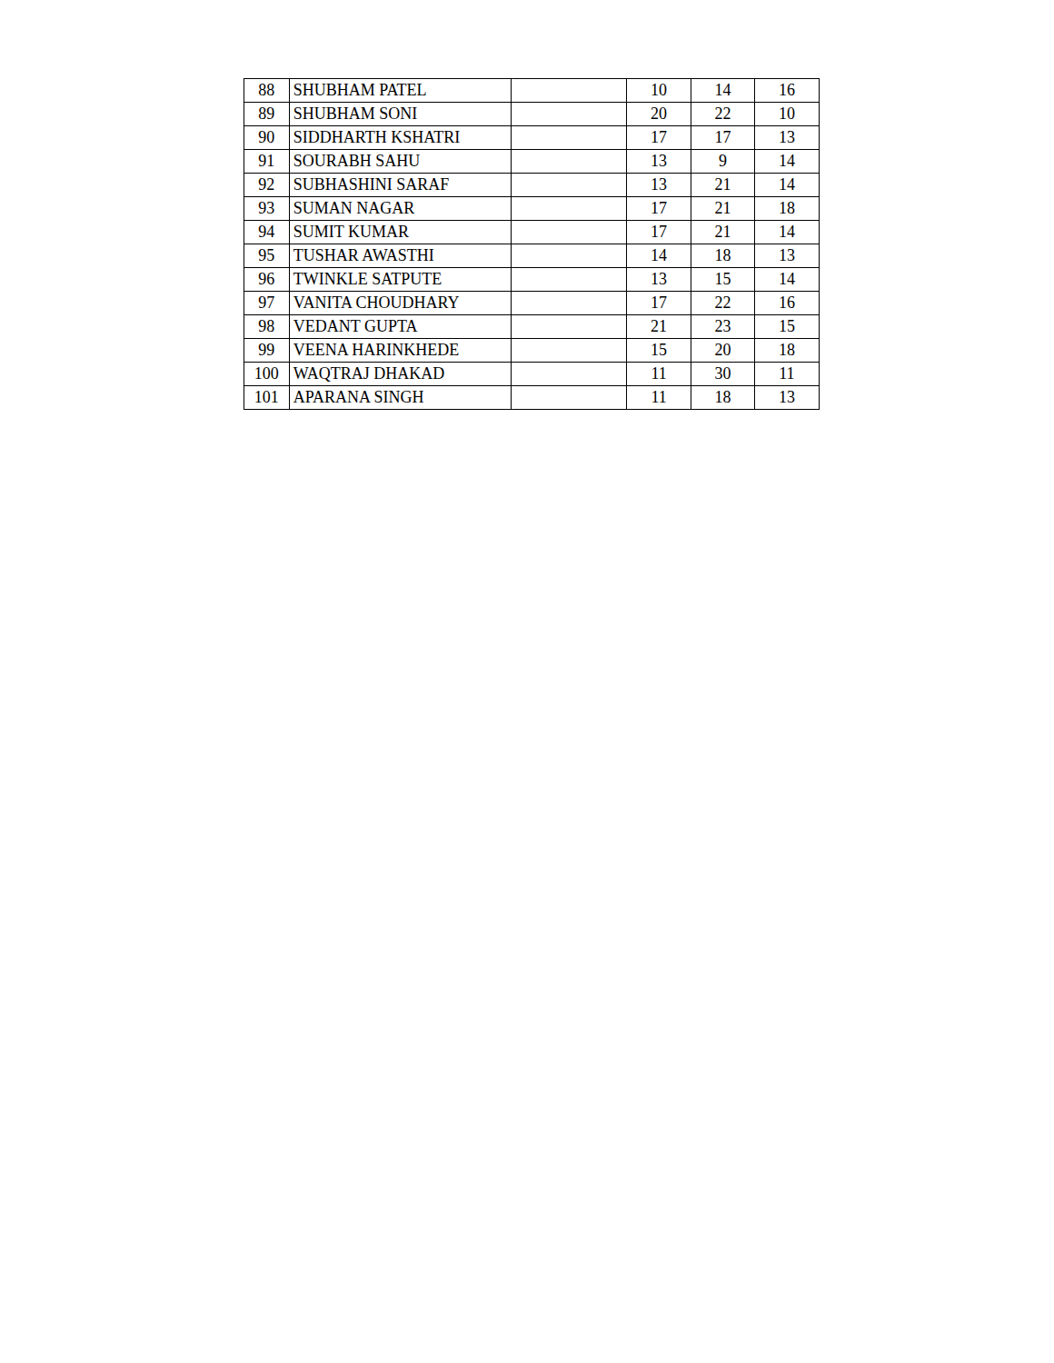| 88 | SHUBHAM PATEL | | 10 | 14 | 16 |
| 89 | SHUBHAM SONI | | 20 | 22 | 10 |
| 90 | SIDDHARTH KSHATRI | | 17 | 17 | 13 |
| 91 | SOURABH SAHU | | 13 | 9 | 14 |
| 92 | SUBHASHINI SARAF | | 13 | 21 | 14 |
| 93 | SUMAN NAGAR | | 17 | 21 | 18 |
| 94 | SUMIT KUMAR | | 17 | 21 | 14 |
| 95 | TUSHAR AWASTHI | | 14 | 18 | 13 |
| 96 | TWINKLE SATPUTE | | 13 | 15 | 14 |
| 97 | VANITA CHOUDHARY | | 17 | 22 | 16 |
| 98 | VEDANT GUPTA | | 21 | 23 | 15 |
| 99 | VEENA HARINKHEDE | | 15 | 20 | 18 |
| 100 | WAQTRAJ DHAKAD | | 11 | 30 | 11 |
| 101 | APARANA SINGH | | 11 | 18 | 13 |